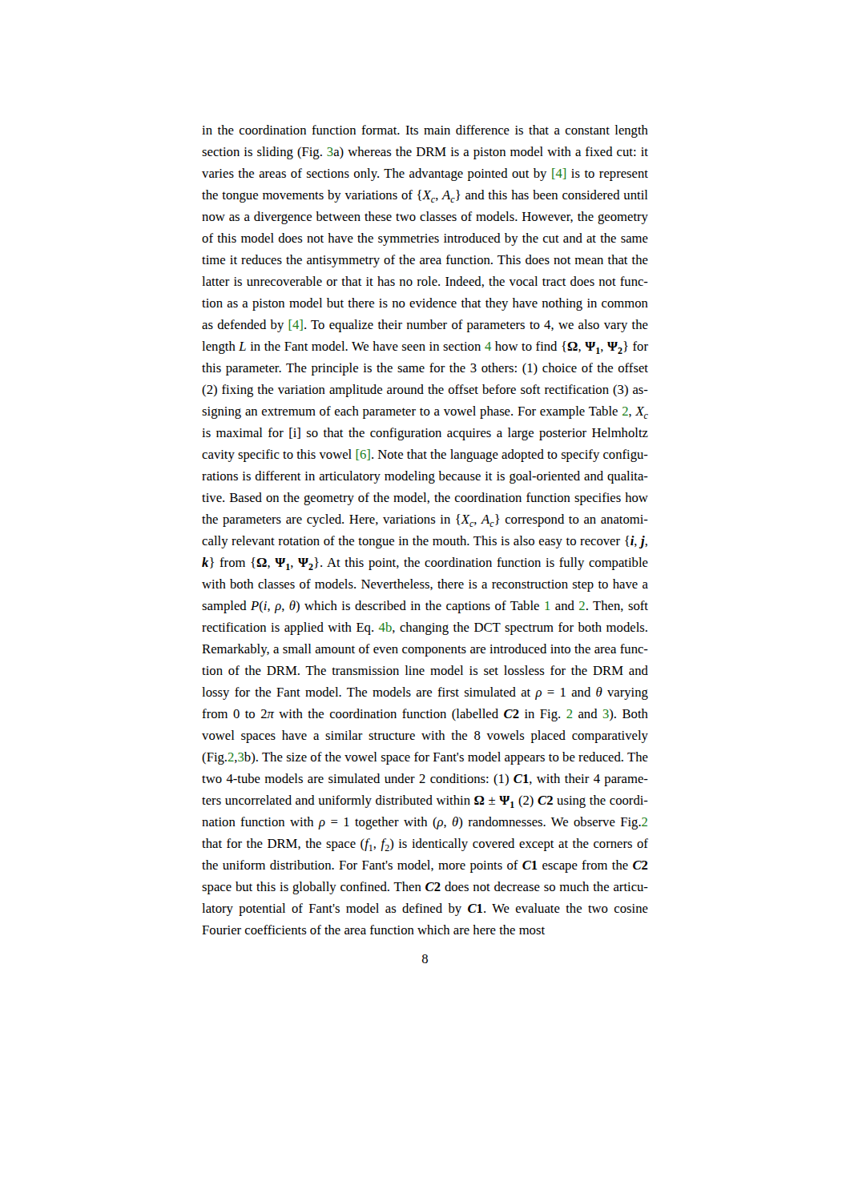in the coordination function format. Its main difference is that a constant length section is sliding (Fig. 3a) whereas the DRM is a piston model with a fixed cut: it varies the areas of sections only. The advantage pointed out by [4] is to represent the tongue movements by variations of {Xc, Ac} and this has been considered until now as a divergence between these two classes of models. However, the geometry of this model does not have the symmetries introduced by the cut and at the same time it reduces the antisymmetry of the area function. This does not mean that the latter is unrecoverable or that it has no role. Indeed, the vocal tract does not function as a piston model but there is no evidence that they have nothing in common as defended by [4]. To equalize their number of parameters to 4, we also vary the length L in the Fant model. We have seen in section 4 how to find {Ω, Ψ1, Ψ2} for this parameter. The principle is the same for the 3 others: (1) choice of the offset (2) fixing the variation amplitude around the offset before soft rectification (3) assigning an extremum of each parameter to a vowel phase. For example Table 2, Xc is maximal for [i] so that the configuration acquires a large posterior Helmholtz cavity specific to this vowel [6]. Note that the language adopted to specify configurations is different in articulatory modeling because it is goal-oriented and qualitative. Based on the geometry of the model, the coordination function specifies how the parameters are cycled. Here, variations in {Xc, Ac} correspond to an anatomically relevant rotation of the tongue in the mouth. This is also easy to recover {i, j, k} from {Ω, Ψ1, Ψ2}. At this point, the coordination function is fully compatible with both classes of models. Nevertheless, there is a reconstruction step to have a sampled P(i, ρ, θ) which is described in the captions of Table 1 and 2. Then, soft rectification is applied with Eq. 4b, changing the DCT spectrum for both models. Remarkably, a small amount of even components are introduced into the area function of the DRM. The transmission line model is set lossless for the DRM and lossy for the Fant model. The models are first simulated at ρ = 1 and θ varying from 0 to 2π with the coordination function (labelled C2 in Fig. 2 and 3). Both vowel spaces have a similar structure with the 8 vowels placed comparatively (Fig.2,3b). The size of the vowel space for Fant's model appears to be reduced. The two 4-tube models are simulated under 2 conditions: (1) C1, with their 4 parameters uncorrelated and uniformly distributed within Ω ± Ψ1 (2) C2 using the coordination function with ρ = 1 together with (ρ, θ) randomnesses. We observe Fig.2 that for the DRM, the space (f1, f2) is identically covered except at the corners of the uniform distribution. For Fant's model, more points of C1 escape from the C2 space but this is globally confined. Then C2 does not decrease so much the articulatory potential of Fant's model as defined by C1. We evaluate the two cosine Fourier coefficients of the area function which are here the most
8